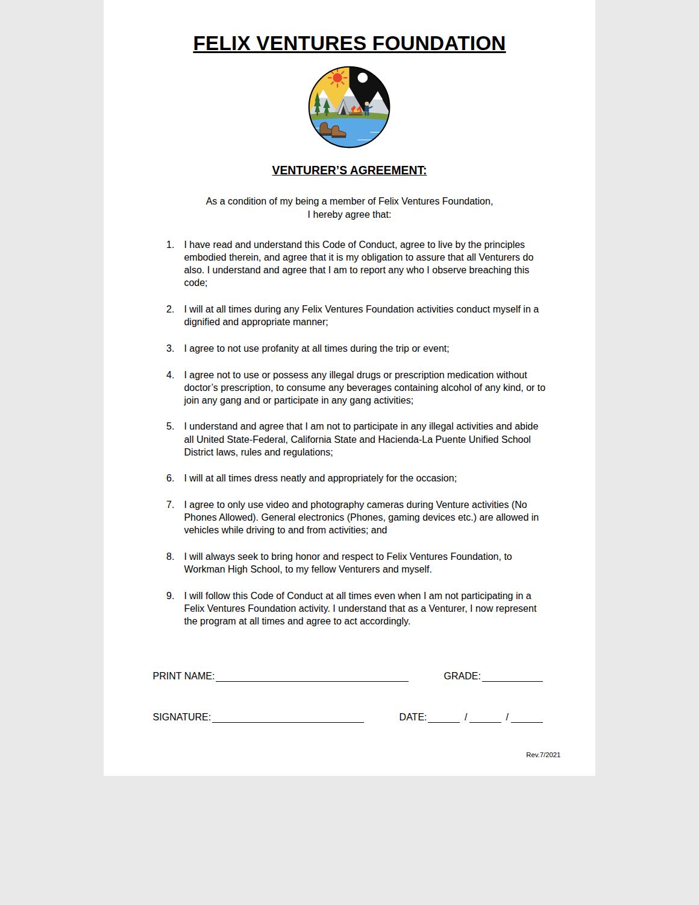FELIX VENTURES FOUNDATION
VENTURER’S AGREEMENT:
As a condition of my being a member of Felix Ventures Foundation,
I hereby agree that:
I have read and understand this Code of Conduct, agree to live by the principles embodied therein, and agree that it is my obligation to assure that all Venturers do also. I understand and agree that I am to report any who I observe breaching this code;
I will at all times during any Felix Ventures Foundation activities conduct myself in a dignified and appropriate manner;
I agree to not use profanity at all times during the trip or event;
I agree not to use or possess any illegal drugs or prescription medication without doctor’s prescription, to consume any beverages containing alcohol of any kind, or to join any gang and or participate in any gang activities;
I understand and agree that I am not to participate in any illegal activities and abide all United State-Federal, California State and Hacienda-La Puente Unified School District laws, rules and regulations;
I will at all times dress neatly and appropriately for the occasion;
I agree to only use video and photography cameras during Venture activities (No Phones Allowed). General electronics (Phones, gaming devices etc.) are allowed in vehicles while driving to and from activities; and
I will always seek to bring honor and respect to Felix Ventures Foundation, to Workman High School, to my fellow Venturers and myself.
I will follow this Code of Conduct at all times even when I am not participating in a Felix Ventures Foundation activity. I understand that as a Venturer, I now represent the program at all times and agree to act accordingly.
PRINT NAME: GRADE:
SIGNATURE: DATE: / /
Rev.7/2021